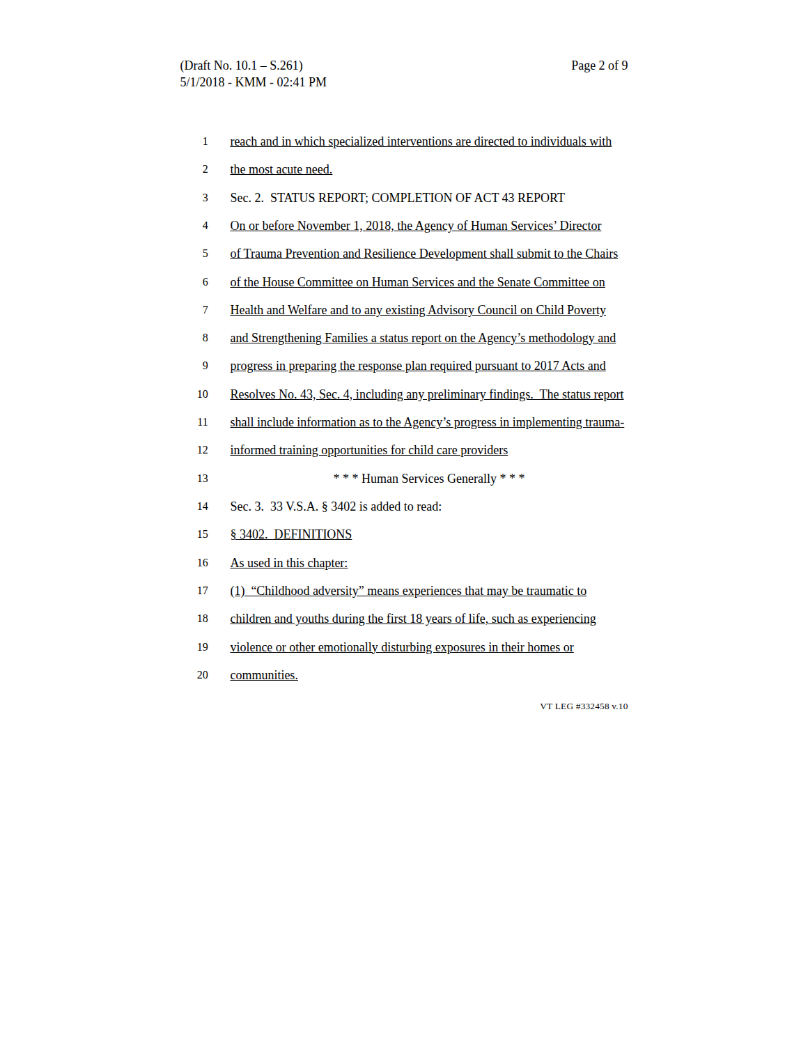(Draft No. 10.1 – S.261) 5/1/2018 - KMM - 02:41 PM
Page 2 of 9
reach and in which specialized interventions are directed to individuals with
the most acute need.
Sec. 2. STATUS REPORT; COMPLETION OF ACT 43 REPORT
On or before November 1, 2018, the Agency of Human Services’ Director
of Trauma Prevention and Resilience Development shall submit to the Chairs
of the House Committee on Human Services and the Senate Committee on
Health and Welfare and to any existing Advisory Council on Child Poverty
and Strengthening Families a status report on the Agency’s methodology and
progress in preparing the response plan required pursuant to 2017 Acts and
Resolves No. 43, Sec. 4, including any preliminary findings. The status report
shall include information as to the Agency’s progress in implementing trauma-
informed training opportunities for child care providers
* * * Human Services Generally * * *
Sec. 3. 33 V.S.A. § 3402 is added to read:
§ 3402. DEFINITIONS
As used in this chapter:
(1) “Childhood adversity” means experiences that may be traumatic to
children and youths during the first 18 years of life, such as experiencing
violence or other emotionally disturbing exposures in their homes or
communities.
VT LEG #332458 v.10